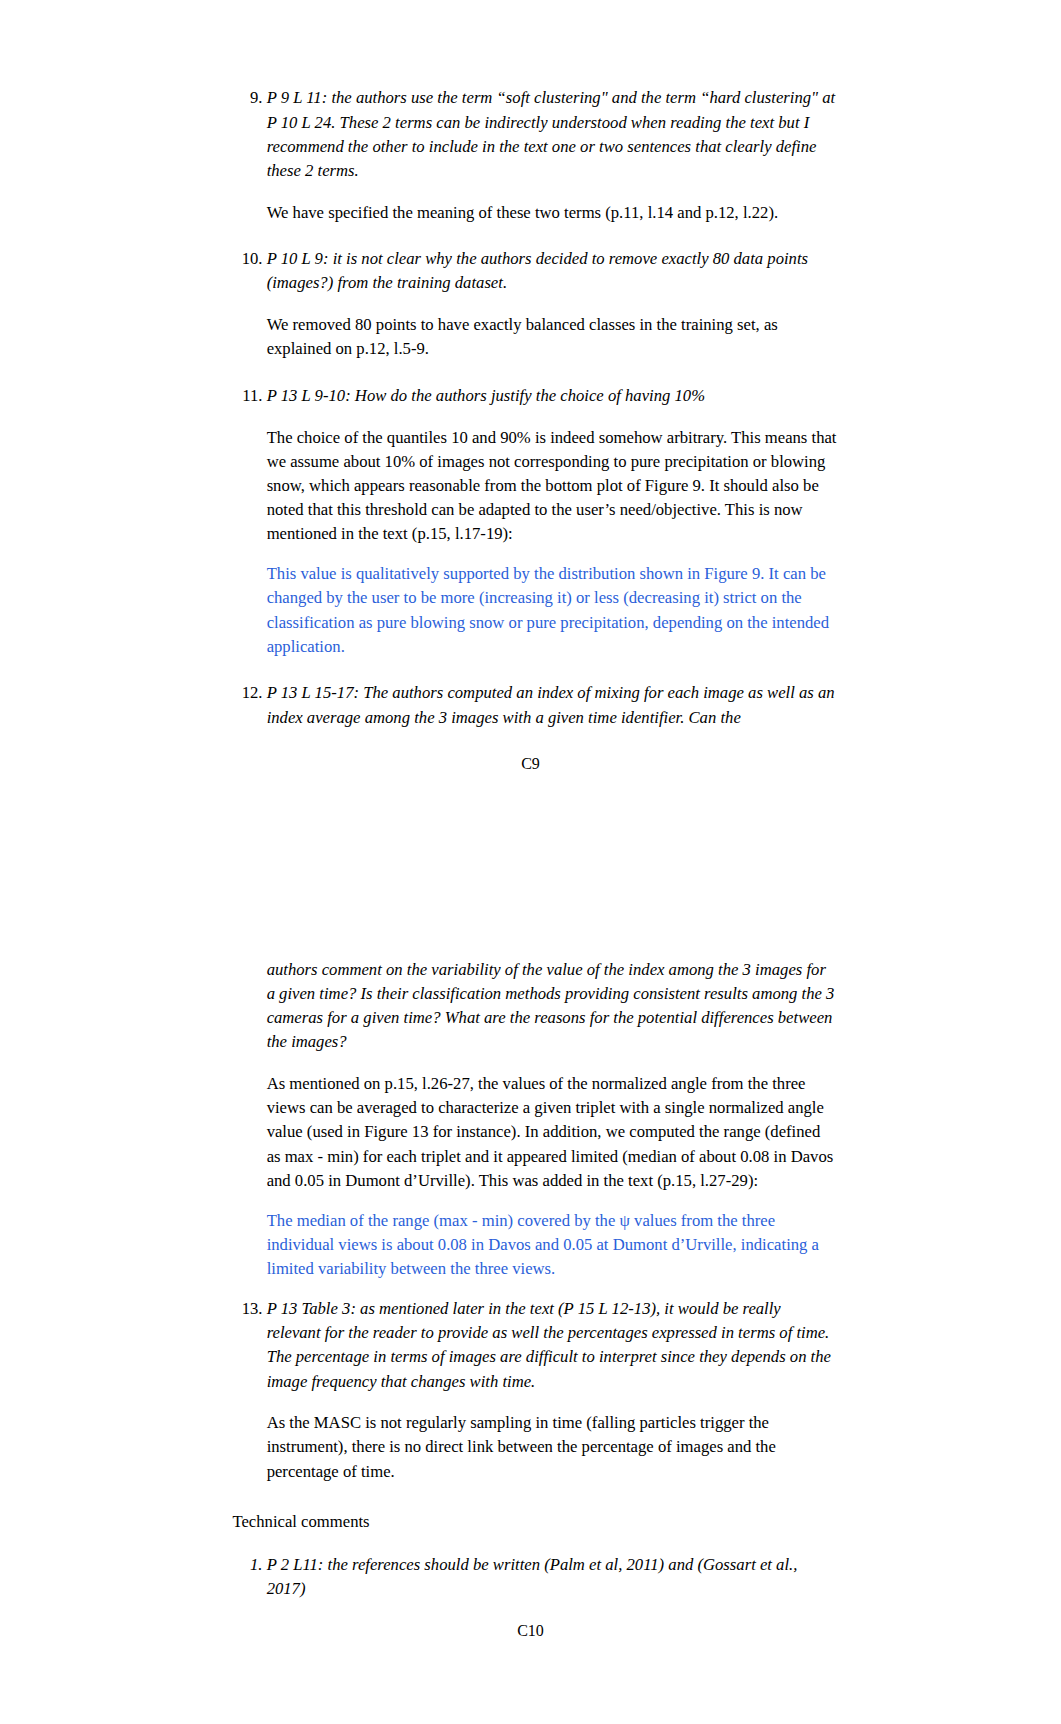P 9 L 11: the authors use the term “soft clustering" and the term “hard clustering" at P 10 L 24. These 2 terms can be indirectly understood when reading the text but I recommend the other to include in the text one or two sentences that clearly define these 2 terms.
We have specified the meaning of these two terms (p.11, l.14 and p.12, l.22).
P 10 L 9: it is not clear why the authors decided to remove exactly 80 data points (images?) from the training dataset.
We removed 80 points to have exactly balanced classes in the training set, as explained on p.12, l.5-9.
P 13 L 9-10: How do the authors justify the choice of having 10%
The choice of the quantiles 10 and 90% is indeed somehow arbitrary. This means that we assume about 10% of images not corresponding to pure precipitation or blowing snow, which appears reasonable from the bottom plot of Figure 9. It should also be noted that this threshold can be adapted to the user’s need/objective. This is now mentioned in the text (p.15, l.17-19):
This value is qualitatively supported by the distribution shown in Figure 9. It can be changed by the user to be more (increasing it) or less (decreasing it) strict on the classification as pure blowing snow or pure precipitation, depending on the intended application.
P 13 L 15-17: The authors computed an index of mixing for each image as well as an index average among the 3 images with a given time identifier. Can the
C9
authors comment on the variability of the value of the index among the 3 images for a given time? Is their classification methods providing consistent results among the 3 cameras for a given time? What are the reasons for the potential differences between the images?
As mentioned on p.15, l.26-27, the values of the normalized angle from the three views can be averaged to characterize a given triplet with a single normalized angle value (used in Figure 13 for instance). In addition, we computed the range (defined as max - min) for each triplet and it appeared limited (median of about 0.08 in Davos and 0.05 in Dumont d’Urville). This was added in the text (p.15, l.27-29):
The median of the range (max - min) covered by the ψ values from the three individual views is about 0.08 in Davos and 0.05 at Dumont d’Urville, indicating a limited variability between the three views.
P 13 Table 3: as mentioned later in the text (P 15 L 12-13), it would be really relevant for the reader to provide as well the percentages expressed in terms of time. The percentage in terms of images are difficult to interpret since they depends on the image frequency that changes with time.
As the MASC is not regularly sampling in time (falling particles trigger the instrument), there is no direct link between the percentage of images and the percentage of time.
Technical comments
P 2 L11: the references should be written (Palm et al, 2011) and (Gossart et al., 2017)
C10